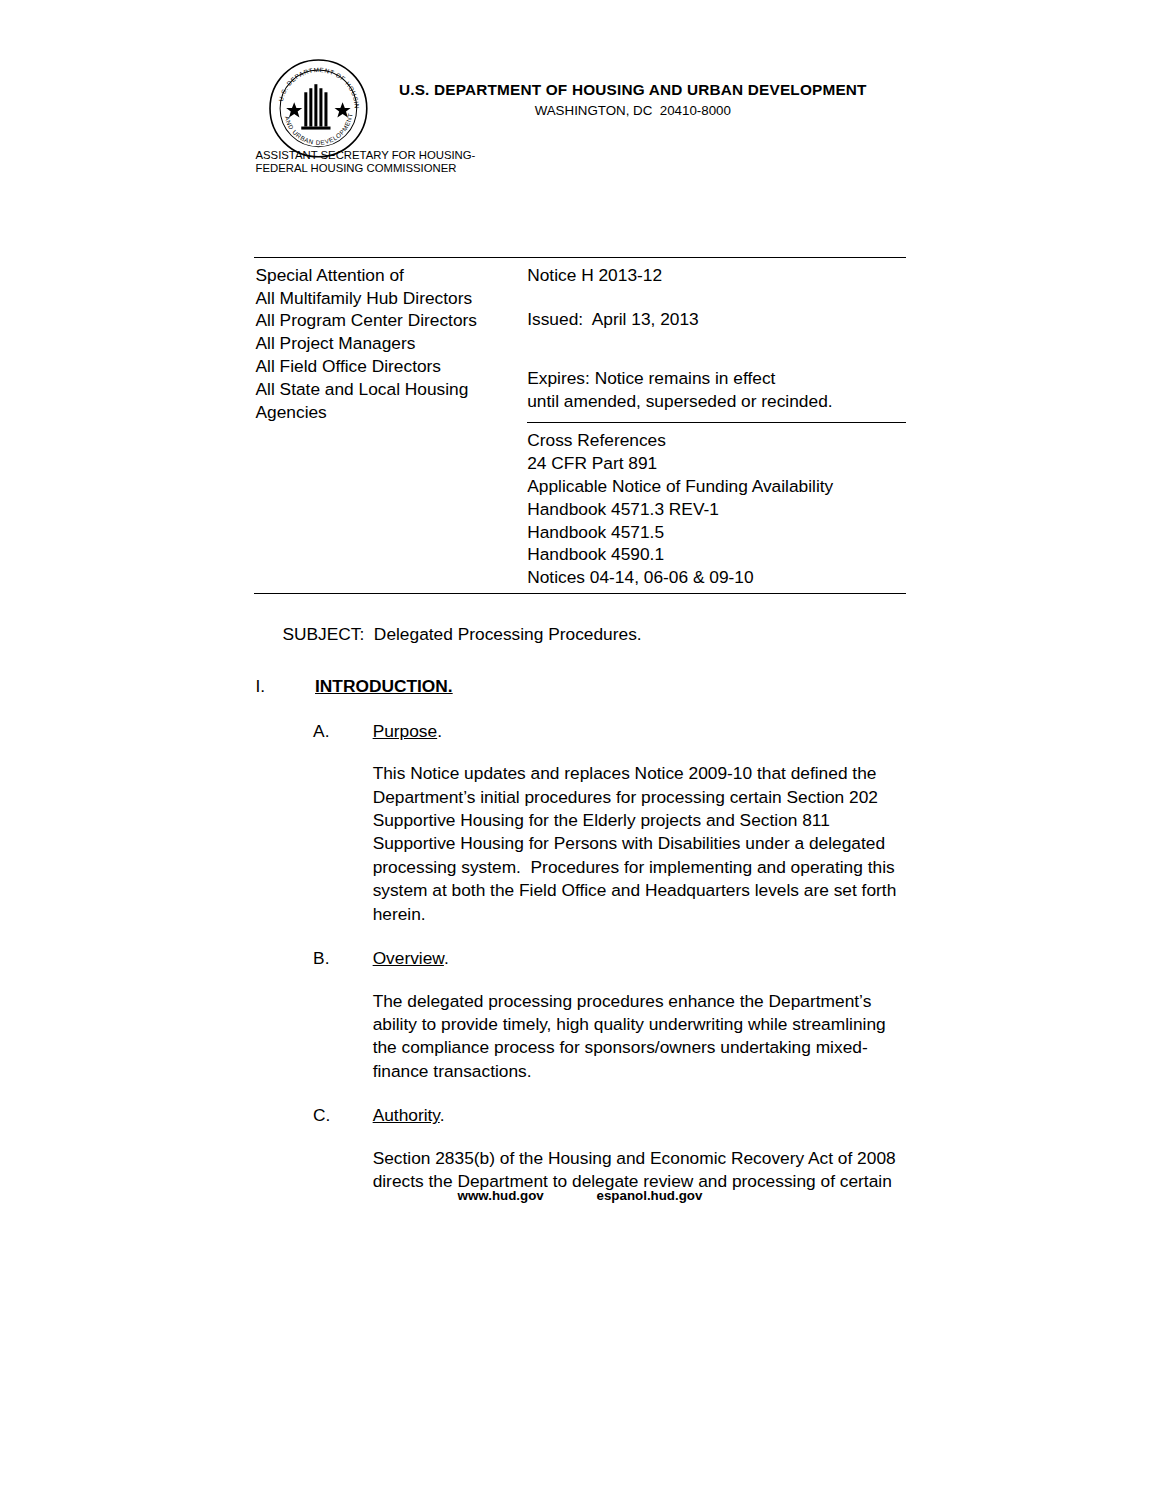U.S. DEPARTMENT OF HOUSING AND URBAN DEVELOPMENT
U.S. DEPARTMENT OF HOUSING AND URBAN DEVELOPMENT
WASHINGTON, DC 20410-8000
ASSISTANT SECRETARY FOR HOUSING-
FEDERAL HOUSING COMMISSIONER
| Special Attention of All Multifamily Hub Directors All Program Center Directors All Project Managers All Field Office Directors All State and Local Housing Agencies | Notice H 2013-12 Issued: April 13, 2013 Expires: Notice remains in effect until amended, superseded or recinded. Cross References 24 CFR Part 891 Applicable Notice of Funding Availability Handbook 4571.3 REV-1 Handbook 4571.5 Handbook 4590.1 Notices 04-14, 06-06 & 09-10 |
SUBJECT: Delegated Processing Procedures.
I.
INTRODUCTION.
A.
Purpose.
This Notice updates and replaces Notice 2009-10 that defined the Department’s initial procedures for processing certain Section 202 Supportive Housing for the Elderly projects and Section 811 Supportive Housing for Persons with Disabilities under a delegated processing system. Procedures for implementing and operating this system at both the Field Office and Headquarters levels are set forth herein.
B.
Overview.
The delegated processing procedures enhance the Department’s ability to provide timely, high quality underwriting while streamlining the compliance process for sponsors/owners undertaking mixed-finance transactions.
C.
Authority.
Section 2835(b) of the Housing and Economic Recovery Act of 2008 directs the Department to delegate review and processing of certain
www.hud.gov espanol.hud.gov